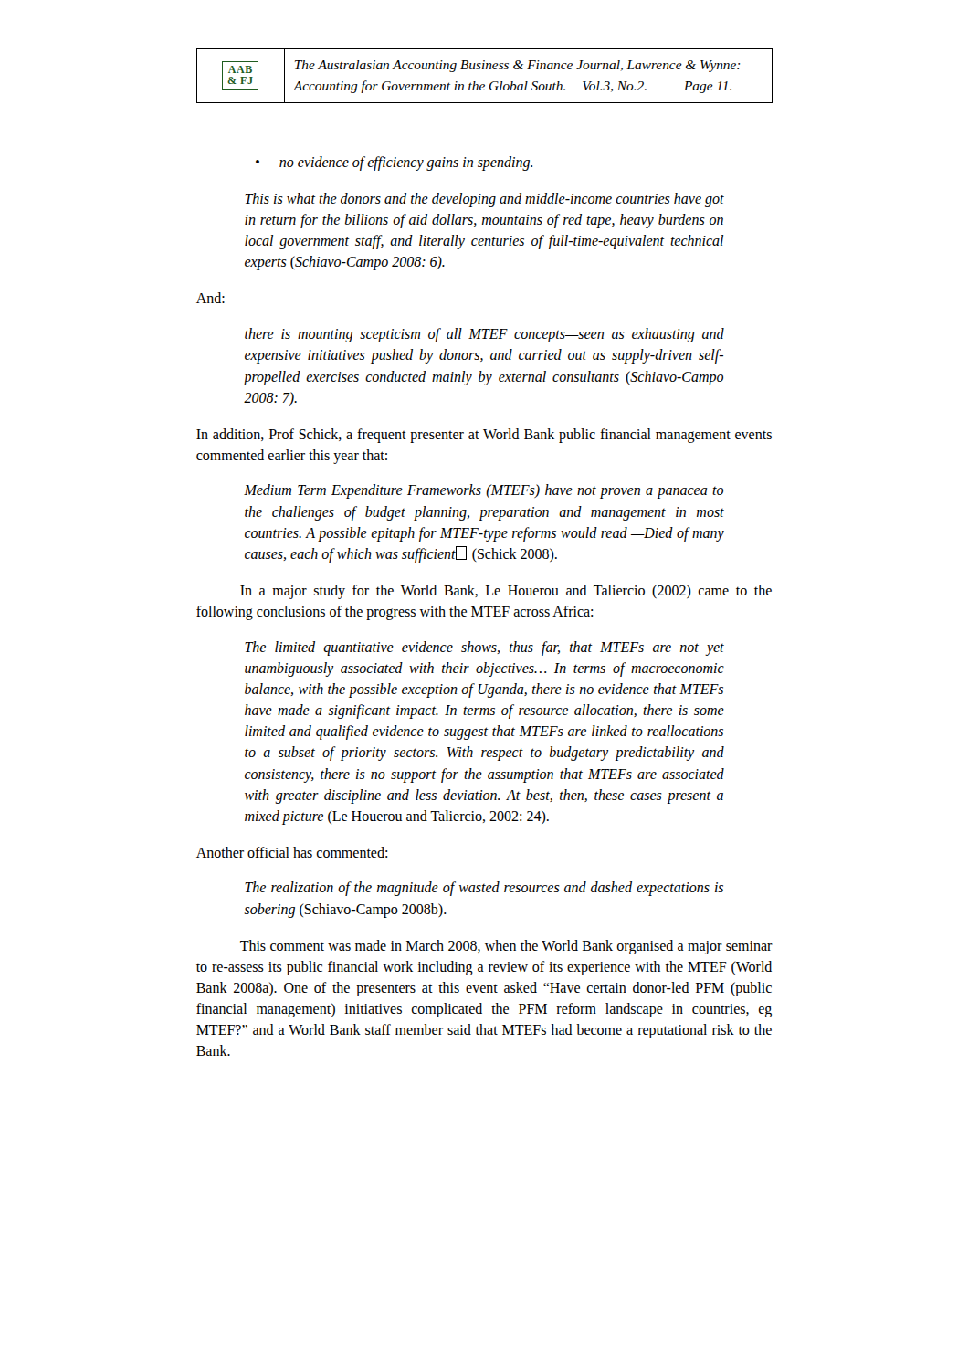AAB
& FJ
The Australasian Accounting Business & Finance Journal, Lawrence & Wynne: Accounting for Government in the Global South.Vol.3, No.2. Page 11.
no evidence of efficiency gains in spending.
This is what the donors and the developing and middle-income countries have got in return for the billions of aid dollars, mountains of red tape, heavy burdens on local government staff, and literally centuries of full-time-equivalent technical experts (Schiavo-Campo 2008: 6).
And:
there is mounting scepticism of all MTEF concepts—seen as exhausting and expensive initiatives pushed by donors, and carried out as supply-driven self-propelled exercises conducted mainly by external consultants (Schiavo-Campo 2008: 7).
In addition, Prof Schick, a frequent presenter at World Bank public financial management events commented earlier this year that:
Medium Term Expenditure Frameworks (MTEFs) have not proven a panacea to the challenges of budget planning, preparation and management in most countries. A possible epitaph for MTEF-type reforms would read —Died of many causes, each of which was sufficient (Schick 2008).
In a major study for the World Bank, Le Houerou and Taliercio (2002) came to the following conclusions of the progress with the MTEF across Africa:
The limited quantitative evidence shows, thus far, that MTEFs are not yet unambiguously associated with their objectives… In terms of macroeconomic balance, with the possible exception of Uganda, there is no evidence that MTEFs have made a significant impact. In terms of resource allocation, there is some limited and qualified evidence to suggest that MTEFs are linked to reallocations to a subset of priority sectors. With respect to budgetary predictability and consistency, there is no support for the assumption that MTEFs are associated with greater discipline and less deviation. At best, then, these cases present a mixed picture (Le Houerou and Taliercio, 2002: 24).
Another official has commented:
The realization of the magnitude of wasted resources and dashed expectations is sobering (Schiavo-Campo 2008b).
This comment was made in March 2008, when the World Bank organised a major seminar to re-assess its public financial work including a review of its experience with the MTEF (World Bank 2008a). One of the presenters at this event asked “Have certain donor-led PFM (public financial management) initiatives complicated the PFM reform landscape in countries, eg MTEF?” and a World Bank staff member said that MTEFs had become a reputational risk to the Bank.